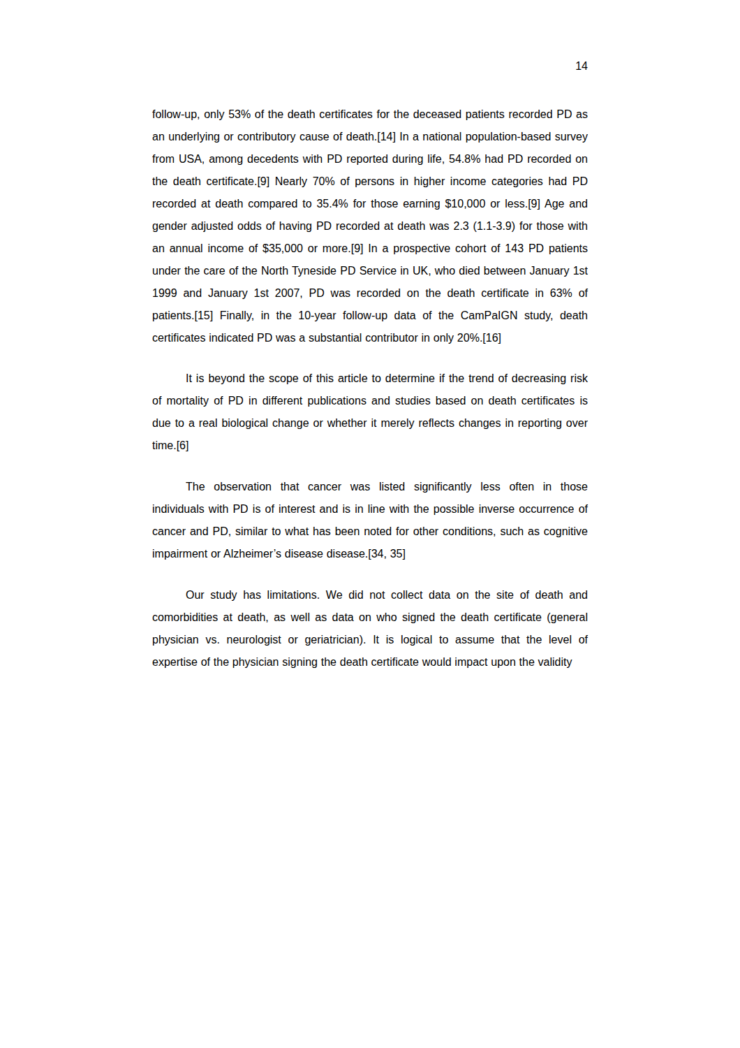14
follow-up, only 53% of the death certificates for the deceased patients recorded PD as an underlying or contributory cause of death.[14] In a national population-based survey from USA, among decedents with PD reported during life, 54.8% had PD recorded on the death certificate.[9] Nearly 70% of persons in higher income categories had PD recorded at death compared to 35.4% for those earning $10,000 or less.[9] Age and gender adjusted odds of having PD recorded at death was 2.3 (1.1-3.9) for those with an annual income of $35,000 or more.[9] In a prospective cohort of 143 PD patients under the care of the North Tyneside PD Service in UK, who died between January 1st 1999 and January 1st 2007, PD was recorded on the death certificate in 63% of patients.[15] Finally, in the 10-year follow-up data of the CamPaIGN study, death certificates indicated PD was a substantial contributor in only 20%.[16]
It is beyond the scope of this article to determine if the trend of decreasing risk of mortality of PD in different publications and studies based on death certificates is due to a real biological change or whether it merely reflects changes in reporting over time.[6]
The observation that cancer was listed significantly less often in those individuals with PD is of interest and is in line with the possible inverse occurrence of cancer and PD, similar to what has been noted for other conditions, such as cognitive impairment or Alzheimer’s disease disease.[34, 35]
Our study has limitations. We did not collect data on the site of death and comorbidities at death, as well as data on who signed the death certificate (general physician vs. neurologist or geriatrician). It is logical to assume that the level of expertise of the physician signing the death certificate would impact upon the validity